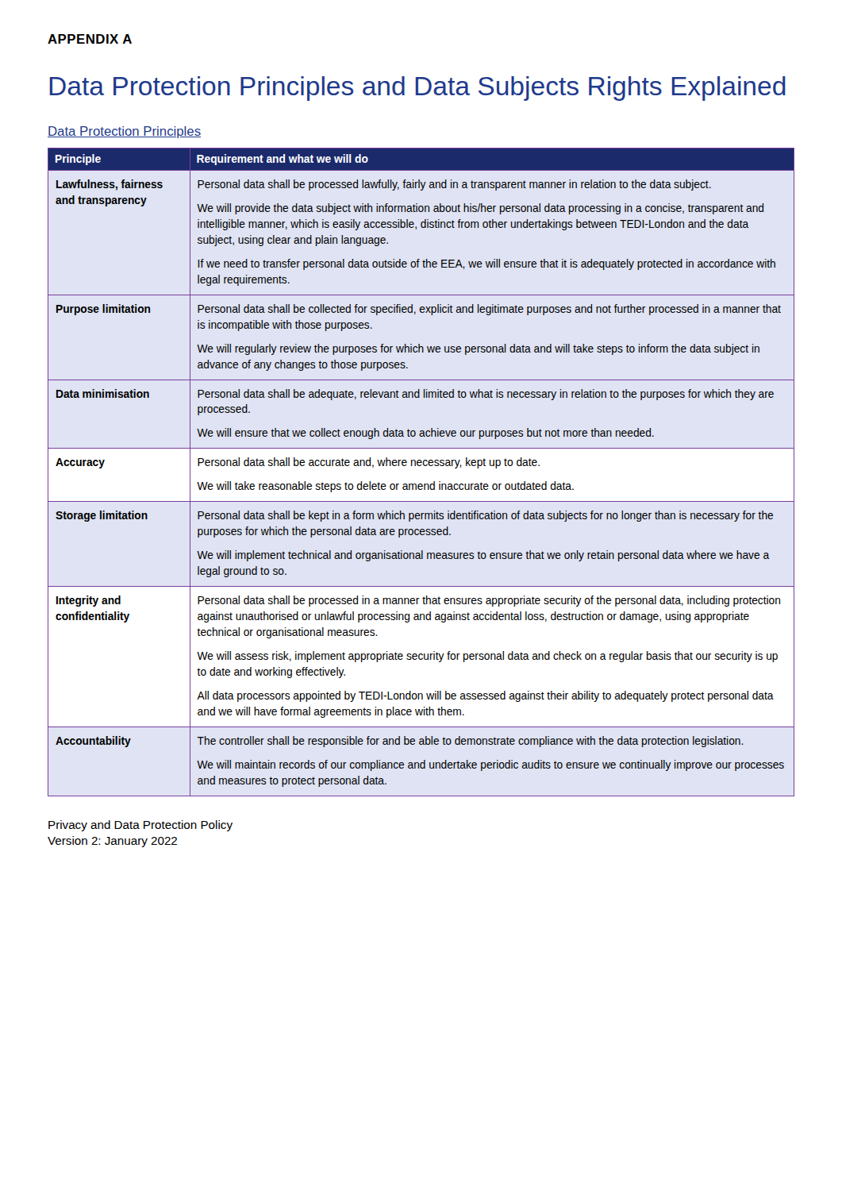APPENDIX A
Data Protection Principles and Data Subjects Rights Explained
Data Protection Principles
| Principle | Requirement and what we will do |
| --- | --- |
| Lawfulness, fairness and transparency | Personal data shall be processed lawfully, fairly and in a transparent manner in relation to the data subject. We will provide the data subject with information about his/her personal data processing in a concise, transparent and intelligible manner, which is easily accessible, distinct from other undertakings between TEDI-London and the data subject, using clear and plain language. If we need to transfer personal data outside of the EEA, we will ensure that it is adequately protected in accordance with legal requirements. |
| Purpose limitation | Personal data shall be collected for specified, explicit and legitimate purposes and not further processed in a manner that is incompatible with those purposes. We will regularly review the purposes for which we use personal data and will take steps to inform the data subject in advance of any changes to those purposes. |
| Data minimisation | Personal data shall be adequate, relevant and limited to what is necessary in relation to the purposes for which they are processed. We will ensure that we collect enough data to achieve our purposes but not more than needed. |
| Accuracy | Personal data shall be accurate and, where necessary, kept up to date. We will take reasonable steps to delete or amend inaccurate or outdated data. |
| Storage limitation | Personal data shall be kept in a form which permits identification of data subjects for no longer than is necessary for the purposes for which the personal data are processed. We will implement technical and organisational measures to ensure that we only retain personal data where we have a legal ground to so. |
| Integrity and confidentiality | Personal data shall be processed in a manner that ensures appropriate security of the personal data, including protection against unauthorised or unlawful processing and against accidental loss, destruction or damage, using appropriate technical or organisational measures. We will assess risk, implement appropriate security for personal data and check on a regular basis that our security is up to date and working effectively. All data processors appointed by TEDI-London will be assessed against their ability to adequately protect personal data and we will have formal agreements in place with them. |
| Accountability | The controller shall be responsible for and be able to demonstrate compliance with the data protection legislation. We will maintain records of our compliance and undertake periodic audits to ensure we continually improve our processes and measures to protect personal data. |
Privacy and Data Protection Policy
Version 2: January 2022